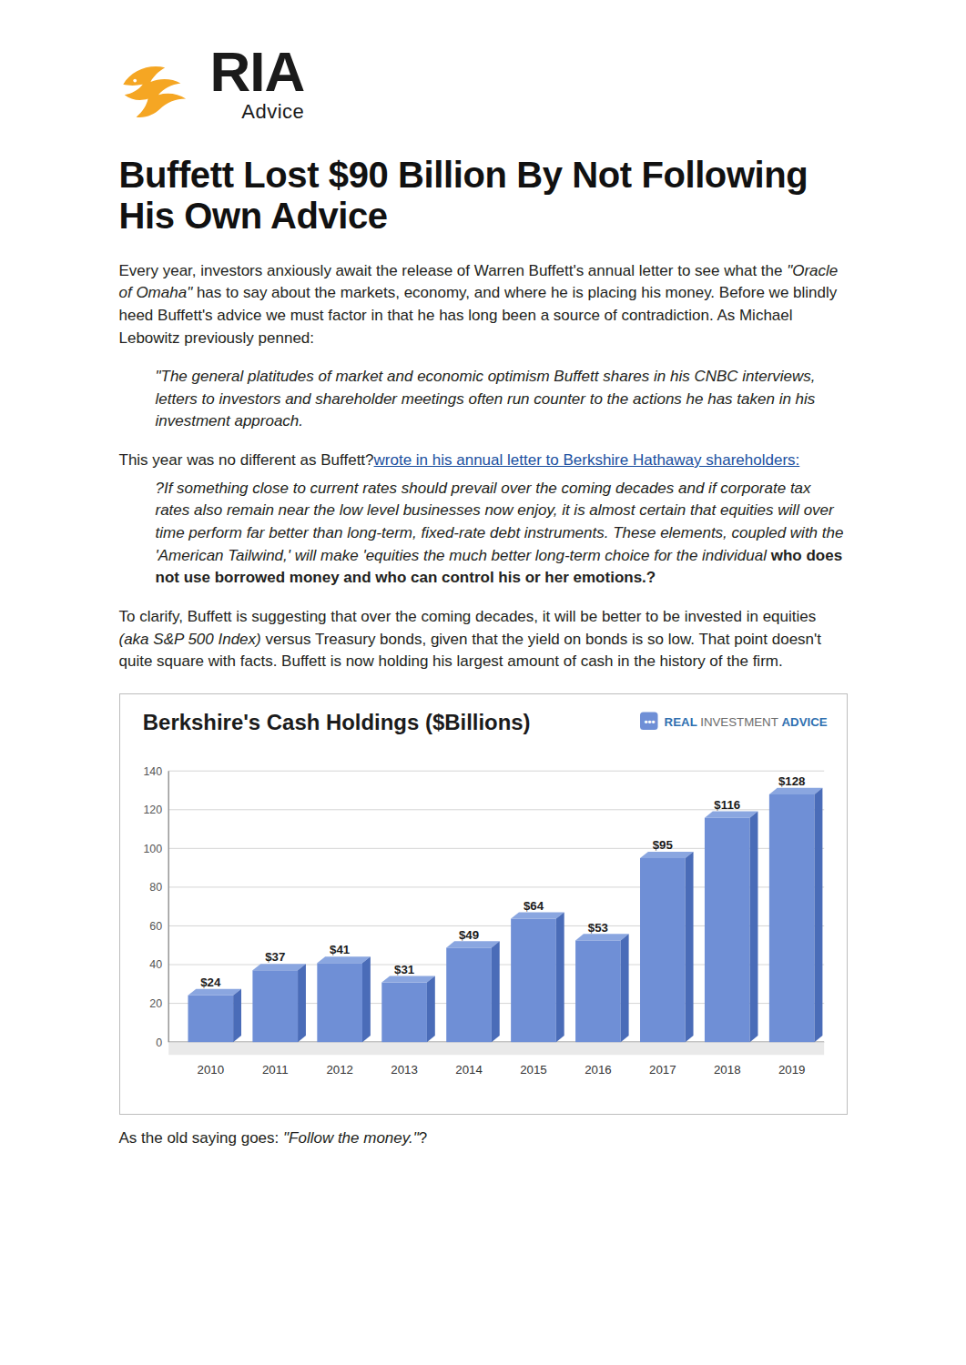RIA Advice
Buffett Lost $90 Billion By Not Following His Own Advice
Every year, investors anxiously await the release of Warren Buffett's annual letter to see what the "Oracle of Omaha" has to say about the markets, economy, and where he is placing his money. Before we blindly heed Buffett's advice we must factor in that he has long been a source of contradiction. As Michael Lebowitz previously penned:
"The general platitudes of market and economic optimism Buffett shares in his CNBC interviews, letters to investors and shareholder meetings often run counter to the actions he has taken in his investment approach.
This year was no different as Buffett?wrote in his annual letter to Berkshire Hathaway shareholders:
?If something close to current rates should prevail over the coming decades and if corporate tax rates also remain near the low level businesses now enjoy, it is almost certain that equities will over time perform far better than long-term, fixed-rate debt instruments. These elements, coupled with the 'American Tailwind,' will make 'equities the much better long-term choice for the individual who does not use borrowed money and who can control his or her emotions.?
To clarify, Buffett is suggesting that over the coming decades, it will be better to be invested in equities (aka S&P 500 Index) versus Treasury bonds, given that the yield on bonds is so low. That point doesn't quite square with facts. Buffett is now holding his largest amount of cash in the history of the firm.
Berkshire's Cash Holdings ($Billions) ••• REAL INVESTMENT ADVICE 140 120 100 80 60 40 20 0 $24 $37 $41 $31 $49 $64 $53 $95 $116 $128 2010 2011 2012 2013 2014 2015 2016 2017 2018 2019
As the old saying goes: "Follow the money."?